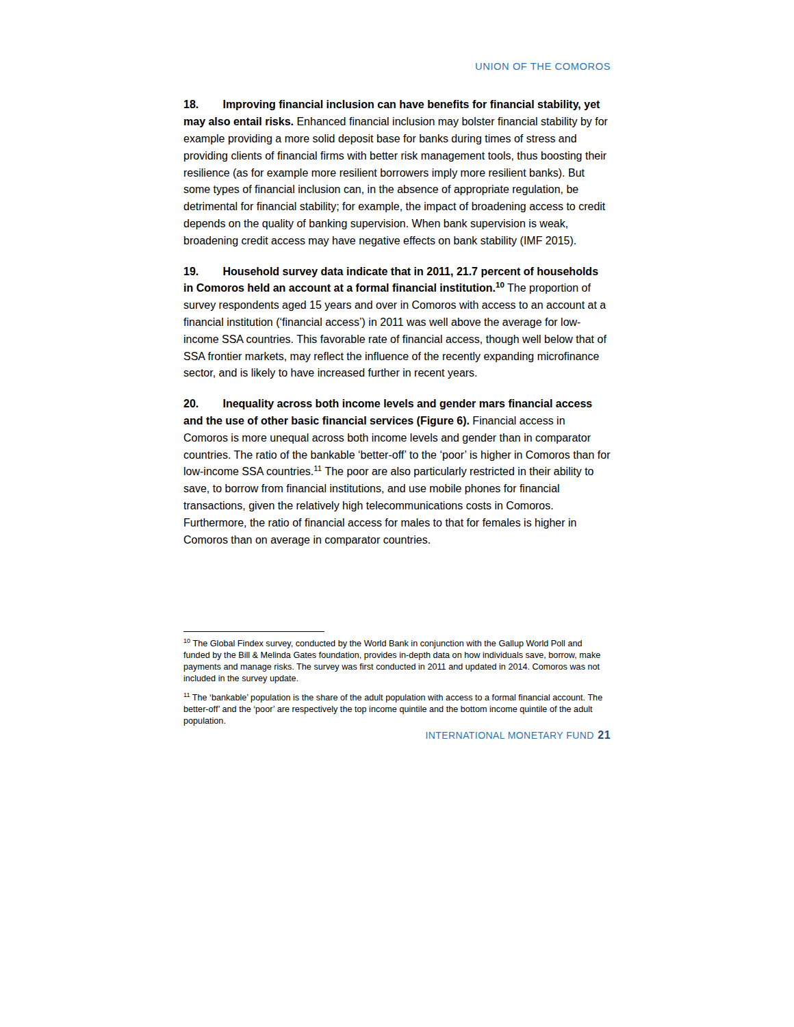UNION OF THE COMOROS
18. Improving financial inclusion can have benefits for financial stability, yet may also entail risks. Enhanced financial inclusion may bolster financial stability by for example providing a more solid deposit base for banks during times of stress and providing clients of financial firms with better risk management tools, thus boosting their resilience (as for example more resilient borrowers imply more resilient banks). But some types of financial inclusion can, in the absence of appropriate regulation, be detrimental for financial stability; for example, the impact of broadening access to credit depends on the quality of banking supervision. When bank supervision is weak, broadening credit access may have negative effects on bank stability (IMF 2015).
19. Household survey data indicate that in 2011, 21.7 percent of households in Comoros held an account at a formal financial institution.10 The proportion of survey respondents aged 15 years and over in Comoros with access to an account at a financial institution (‘financial access’) in 2011 was well above the average for low-income SSA countries. This favorable rate of financial access, though well below that of SSA frontier markets, may reflect the influence of the recently expanding microfinance sector, and is likely to have increased further in recent years.
20. Inequality across both income levels and gender mars financial access and the use of other basic financial services (Figure 6). Financial access in Comoros is more unequal across both income levels and gender than in comparator countries. The ratio of the bankable ‘better-off’ to the ‘poor’ is higher in Comoros than for low-income SSA countries.11 The poor are also particularly restricted in their ability to save, to borrow from financial institutions, and use mobile phones for financial transactions, given the relatively high telecommunications costs in Comoros. Furthermore, the ratio of financial access for males to that for females is higher in Comoros than on average in comparator countries.
10 The Global Findex survey, conducted by the World Bank in conjunction with the Gallup World Poll and funded by the Bill & Melinda Gates foundation, provides in-depth data on how individuals save, borrow, make payments and manage risks. The survey was first conducted in 2011 and updated in 2014. Comoros was not included in the survey update.
11 The ‘bankable’ population is the share of the adult population with access to a formal financial account. The better-off’ and the ‘poor’ are respectively the top income quintile and the bottom income quintile of the adult population.
INTERNATIONAL MONETARY FUND21